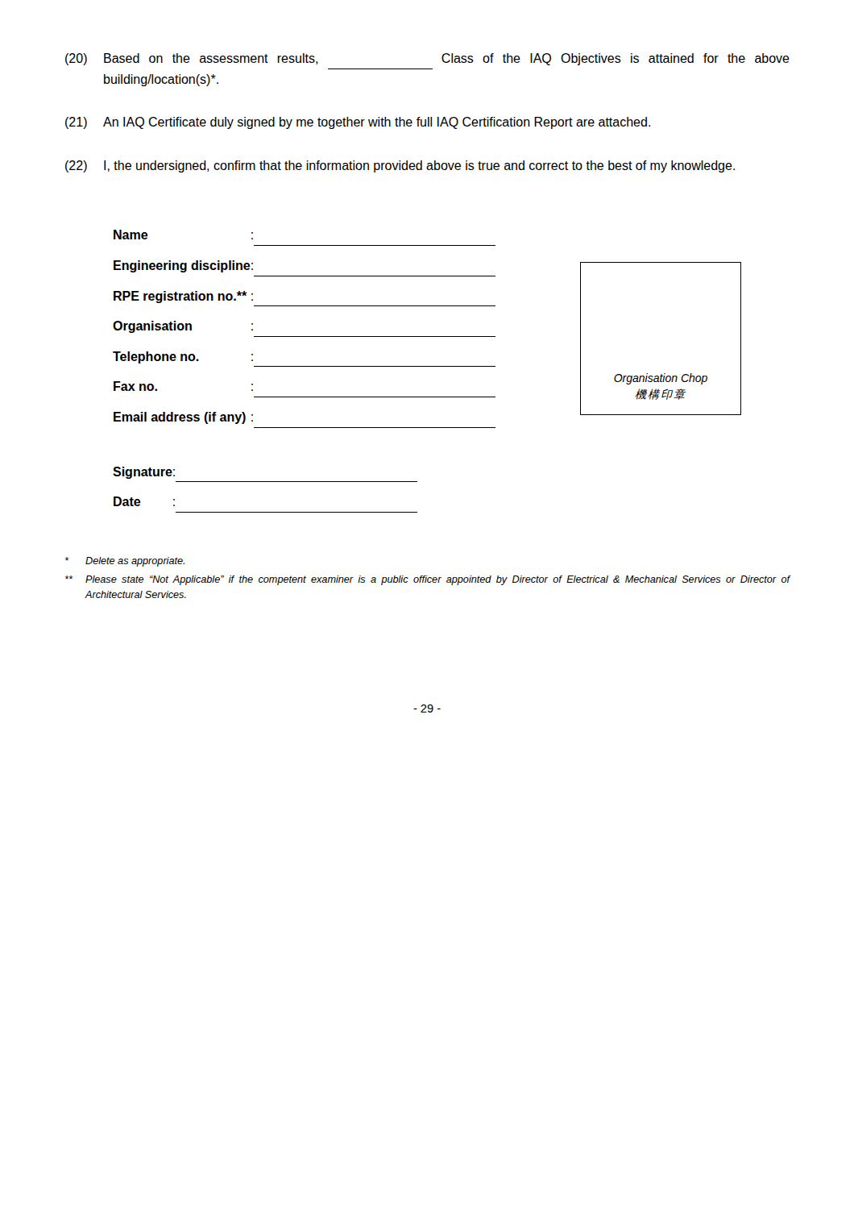(20)
Based on the assessment results, Class of the IAQ Objectives is attained for the above building/location(s)*.
(21)
An IAQ Certificate duly signed by me together with the full IAQ Certification Report are attached.
(22)
I, the undersigned, confirm that the information provided above is true and correct to the best of my knowledge.
| Name | : | |
| Engineering discipline | : | |
| RPE registration no.** | : | |
| Organisation | : | |
| Telephone no. | : | |
| Fax no. | : | |
| Email address (if any) | : | |
Organisation Chop
機構印章
| Signature | : | |
| Date | : | |
*Delete as appropriate.
**Please state “Not Applicable” if the competent examiner is a public officer appointed by Director of Electrical & Mechanical Services or Director of Architectural Services.
- 29 -